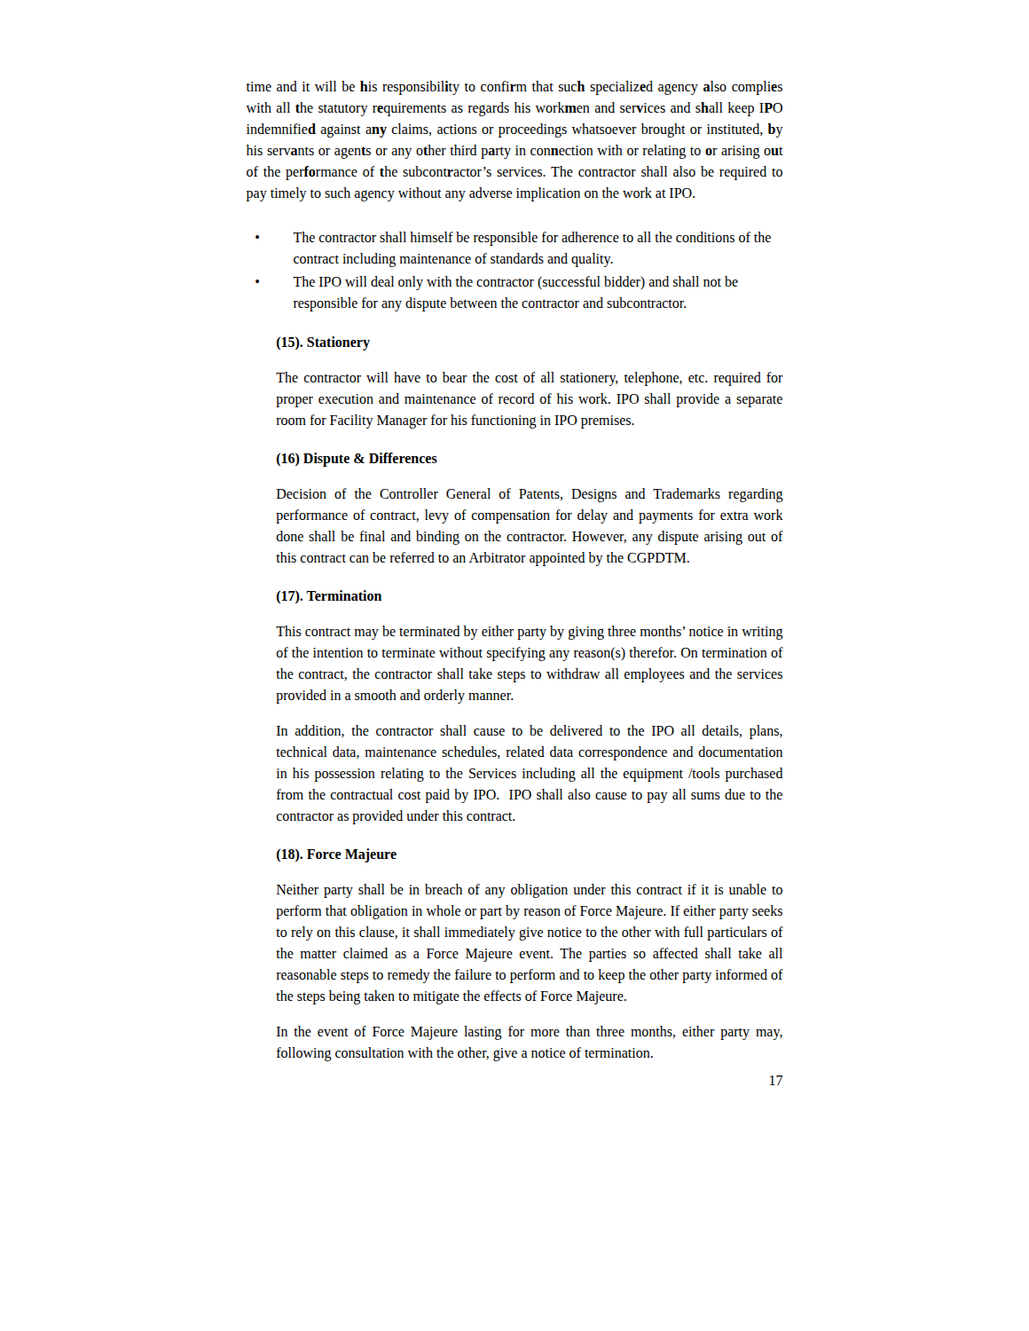time and it will be his responsibility to confirm that such specialized agency also complies with all the statutory requirements as regards his workmen and services and shall keep IPO indemnified against any claims, actions or proceedings whatsoever brought or instituted, by his servants or agents or any other third party in connection with or relating to or arising out of the performance of the subcontractor’s services. The contractor shall also be required to pay timely to such agency without any adverse implication on the work at IPO.
The contractor shall himself be responsible for adherence to all the conditions of the contract including maintenance of standards and quality.
The IPO will deal only with the contractor (successful bidder) and shall not be responsible for any dispute between the contractor and subcontractor.
(15). Stationery
The contractor will have to bear the cost of all stationery, telephone, etc. required for proper execution and maintenance of record of his work. IPO shall provide a separate room for Facility Manager for his functioning in IPO premises.
(16) Dispute & Differences
Decision of the Controller General of Patents, Designs and Trademarks regarding performance of contract, levy of compensation for delay and payments for extra work done shall be final and binding on the contractor. However, any dispute arising out of this contract can be referred to an Arbitrator appointed by the CGPDTM.
(17). Termination
This contract may be terminated by either party by giving three months’ notice in writing of the intention to terminate without specifying any reason(s) therefor. On termination of the contract, the contractor shall take steps to withdraw all employees and the services provided in a smooth and orderly manner.
In addition, the contractor shall cause to be delivered to the IPO all details, plans, technical data, maintenance schedules, related data correspondence and documentation in his possession relating to the Services including all the equipment /tools purchased from the contractual cost paid by IPO. IPO shall also cause to pay all sums due to the contractor as provided under this contract.
(18). Force Majeure
Neither party shall be in breach of any obligation under this contract if it is unable to perform that obligation in whole or part by reason of Force Majeure. If either party seeks to rely on this clause, it shall immediately give notice to the other with full particulars of the matter claimed as a Force Majeure event. The parties so affected shall take all reasonable steps to remedy the failure to perform and to keep the other party informed of the steps being taken to mitigate the effects of Force Majeure.
In the event of Force Majeure lasting for more than three months, either party may, following consultation with the other, give a notice of termination.
17